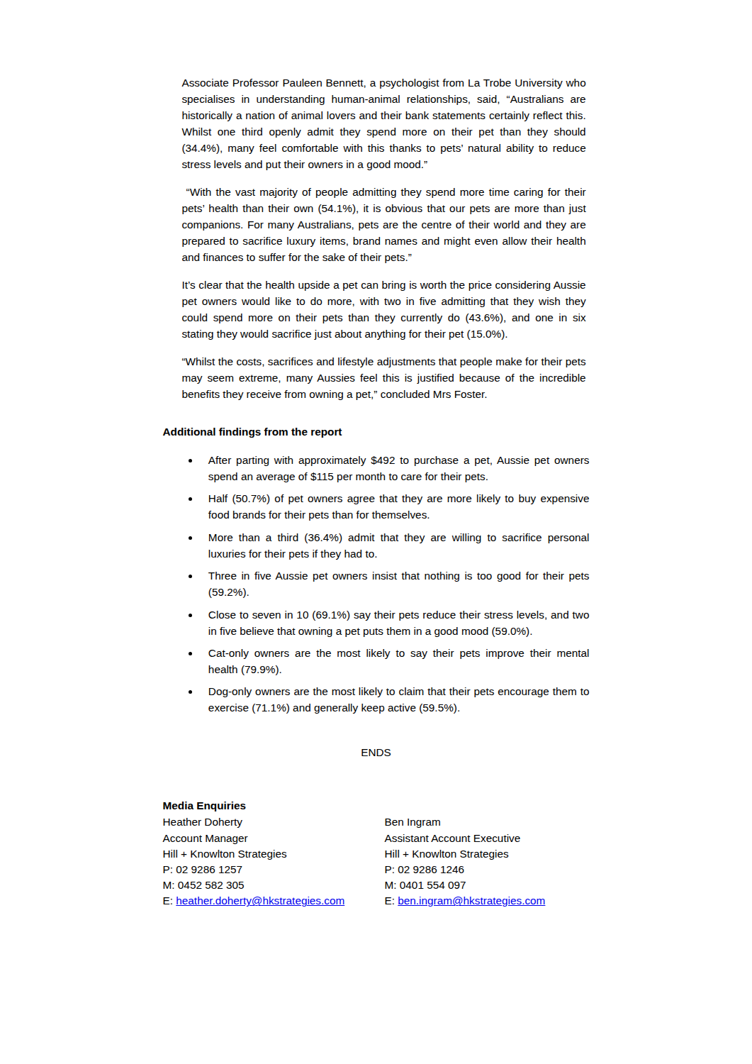Associate Professor Pauleen Bennett, a psychologist from La Trobe University who specialises in understanding human-animal relationships, said, “Australians are historically a nation of animal lovers and their bank statements certainly reflect this. Whilst one third openly admit they spend more on their pet than they should (34.4%), many feel comfortable with this thanks to pets’ natural ability to reduce stress levels and put their owners in a good mood.”
“With the vast majority of people admitting they spend more time caring for their pets’ health than their own (54.1%), it is obvious that our pets are more than just companions. For many Australians, pets are the centre of their world and they are prepared to sacrifice luxury items, brand names and might even allow their health and finances to suffer for the sake of their pets.”
It’s clear that the health upside a pet can bring is worth the price considering Aussie pet owners would like to do more, with two in five admitting that they wish they could spend more on their pets than they currently do (43.6%), and one in six stating they would sacrifice just about anything for their pet (15.0%).
“Whilst the costs, sacrifices and lifestyle adjustments that people make for their pets may seem extreme, many Aussies feel this is justified because of the incredible benefits they receive from owning a pet,” concluded Mrs Foster.
Additional findings from the report
After parting with approximately $492 to purchase a pet, Aussie pet owners spend an average of $115 per month to care for their pets.
Half (50.7%) of pet owners agree that they are more likely to buy expensive food brands for their pets than for themselves.
More than a third (36.4%) admit that they are willing to sacrifice personal luxuries for their pets if they had to.
Three in five Aussie pet owners insist that nothing is too good for their pets (59.2%).
Close to seven in 10 (69.1%) say their pets reduce their stress levels, and two in five believe that owning a pet puts them in a good mood (59.0%).
Cat-only owners are the most likely to say their pets improve their mental health (79.9%).
Dog-only owners are the most likely to claim that their pets encourage them to exercise (71.1%) and generally keep active (59.5%).
ENDS
Media Enquiries
| Heather Doherty | Ben Ingram |
| Account Manager | Assistant Account Executive |
| Hill + Knowlton Strategies | Hill + Knowlton Strategies |
| P: 02 9286 1257 | P: 02 9286 1246 |
| M: 0452 582 305 | M: 0401 554 097 |
| E: heather.doherty@hkstrategies.com | E: ben.ingram@hkstrategies.com |